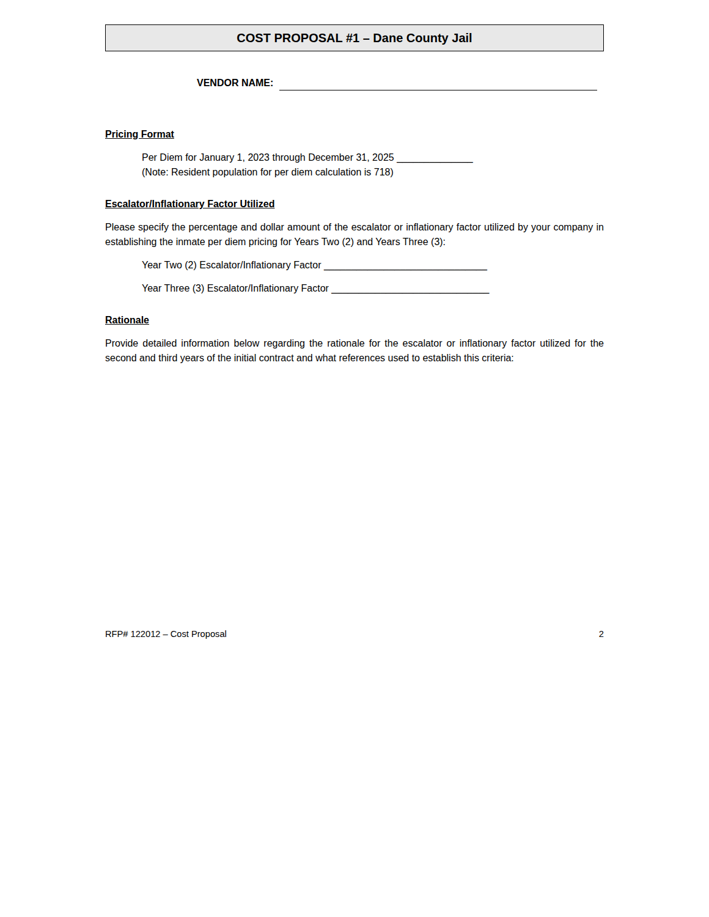COST PROPOSAL #1 – Dane County Jail
VENDOR NAME:
Pricing Format
Per Diem for January 1, 2023 through December 31, 2025 ______________
(Note: Resident population for per diem calculation is 718)
Escalator/Inflationary Factor Utilized
Please specify the percentage and dollar amount of the escalator or inflationary factor utilized by your company in establishing the inmate per diem pricing for Years Two (2) and Years Three (3):
Year Two (2) Escalator/Inflationary Factor ______________________________
Year Three (3) Escalator/Inflationary Factor _____________________________
Rationale
Provide detailed information below regarding the rationale for the escalator or inflationary factor utilized for the second and third years of the initial contract and what references used to establish this criteria:
RFP# 122012 – Cost Proposal
2